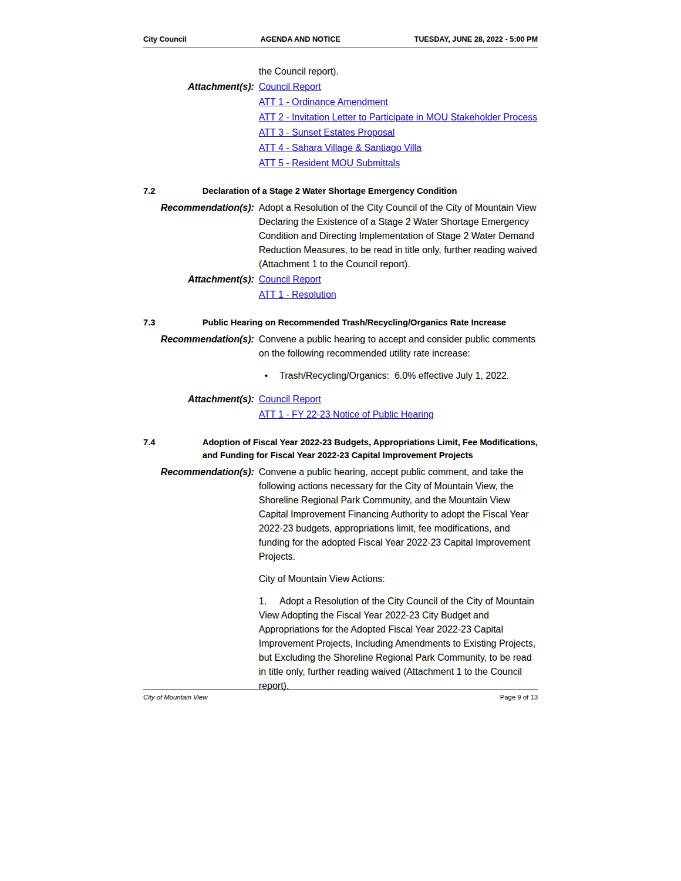City Council
AGENDA AND NOTICE
TUESDAY, JUNE 28, 2022 - 5:00 PM
the Council report).
Attachment(s):
Council Report ATT 1 - Ordinance Amendment ATT 2 - Invitation Letter to Participate in MOU Stakeholder Process ATT 3 - Sunset Estates Proposal ATT 4 - Sahara Village & Santiago Villa ATT 5 - Resident MOU Submittals
7.2
Declaration of a Stage 2 Water Shortage Emergency Condition
Recommendation(s):
Adopt a Resolution of the City Council of the City of Mountain View Declaring the Existence of a Stage 2 Water Shortage Emergency Condition and Directing Implementation of Stage 2 Water Demand Reduction Measures, to be read in title only, further reading waived (Attachment 1 to the Council report).
Attachment(s):
Council Report ATT 1 - Resolution
7.3
Public Hearing on Recommended Trash/Recycling/Organics Rate Increase
Recommendation(s):
Convene a public hearing to accept and consider public comments on the following recommended utility rate increase:
Trash/Recycling/Organics: 6.0% effective July 1, 2022.
Attachment(s):
Council Report ATT 1 - FY 22-23 Notice of Public Hearing
7.4
Adoption of Fiscal Year 2022-23 Budgets, Appropriations Limit, Fee Modifications, and Funding for Fiscal Year 2022-23 Capital Improvement Projects
Recommendation(s):
Convene a public hearing, accept public comment, and take the following actions necessary for the City of Mountain View, the Shoreline Regional Park Community, and the Mountain View Capital Improvement Financing Authority to adopt the Fiscal Year 2022-23 budgets, appropriations limit, fee modifications, and funding for the adopted Fiscal Year 2022-23 Capital Improvement Projects.
City of Mountain View Actions:
1. Adopt a Resolution of the City Council of the City of Mountain View Adopting the Fiscal Year 2022-23 City Budget and Appropriations for the Adopted Fiscal Year 2022-23 Capital Improvement Projects, Including Amendments to Existing Projects, but Excluding the Shoreline Regional Park Community, to be read in title only, further reading waived (Attachment 1 to the Council report).
City of Mountain View
Page 9 of 13